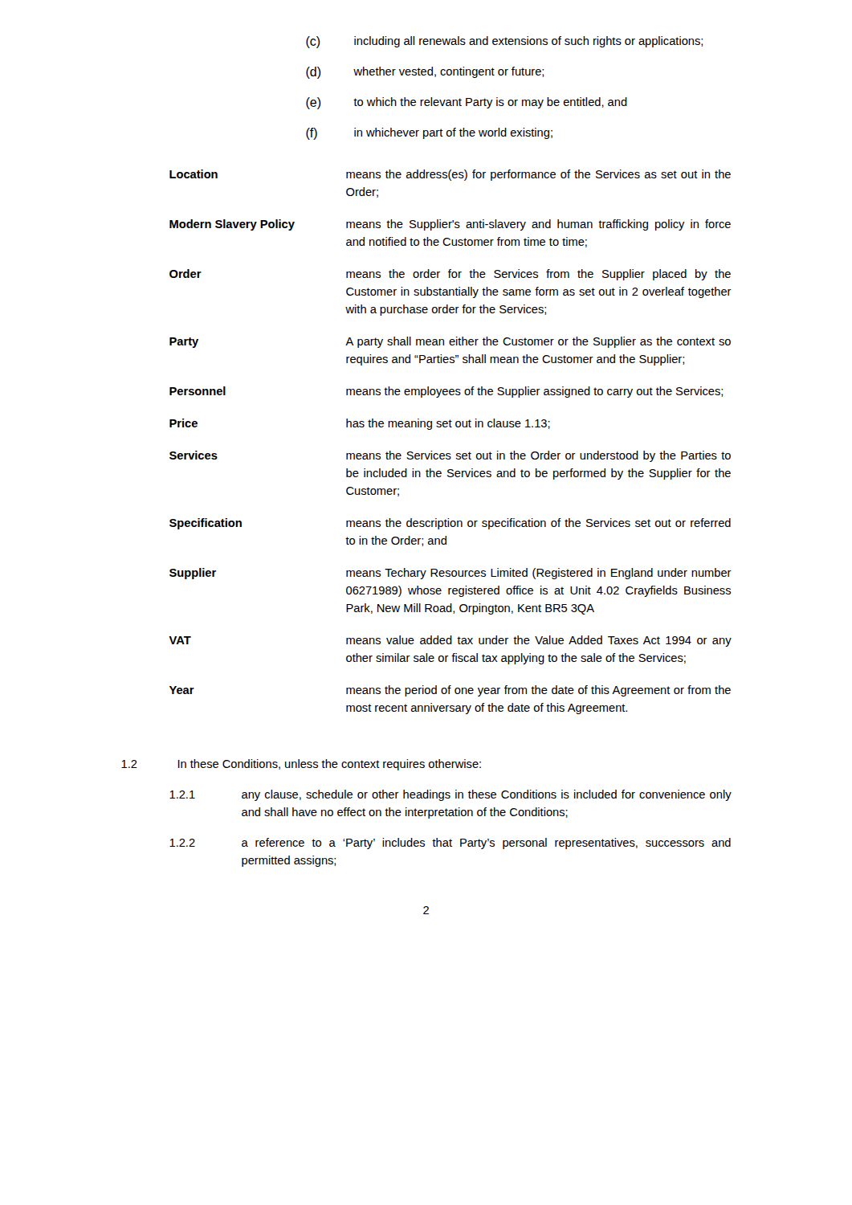(c)
including all renewals and extensions of such rights or applications;
(d)
whether vested, contingent or future;
(e)
to which the relevant Party is or may be entitled, and
(f)
in whichever part of the world existing;
| Location | means the address(es) for performance of the Services as set out in the Order; |
| Modern Slavery Policy | means the Supplier's anti-slavery and human trafficking policy in force and notified to the Customer from time to time; |
| Order | means the order for the Services from the Supplier placed by the Customer in substantially the same form as set out in 2 overleaf together with a purchase order for the Services; |
| Party | A party shall mean either the Customer or the Supplier as the context so requires and “Parties” shall mean the Customer and the Supplier; |
| Personnel | means the employees of the Supplier assigned to carry out the Services; |
| Price | has the meaning set out in clause 1.13; |
| Services | means the Services set out in the Order or understood by the Parties to be included in the Services and to be performed by the Supplier for the Customer; |
| Specification | means the description or specification of the Services set out or referred to in the Order; and |
| Supplier | means Techary Resources Limited (Registered in England under number 06271989) whose registered office is at Unit 4.02 Crayfields Business Park, New Mill Road, Orpington, Kent BR5 3QA |
| VAT | means value added tax under the Value Added Taxes Act 1994 or any other similar sale or fiscal tax applying to the sale of the Services; |
| Year | means the period of one year from the date of this Agreement or from the most recent anniversary of the date of this Agreement. |
1.2
In these Conditions, unless the context requires otherwise:
1.2.1
any clause, schedule or other headings in these Conditions is included for convenience only and shall have no effect on the interpretation of the Conditions;
1.2.2
a reference to a ‘Party’ includes that Party’s personal representatives, successors and permitted assigns;
2